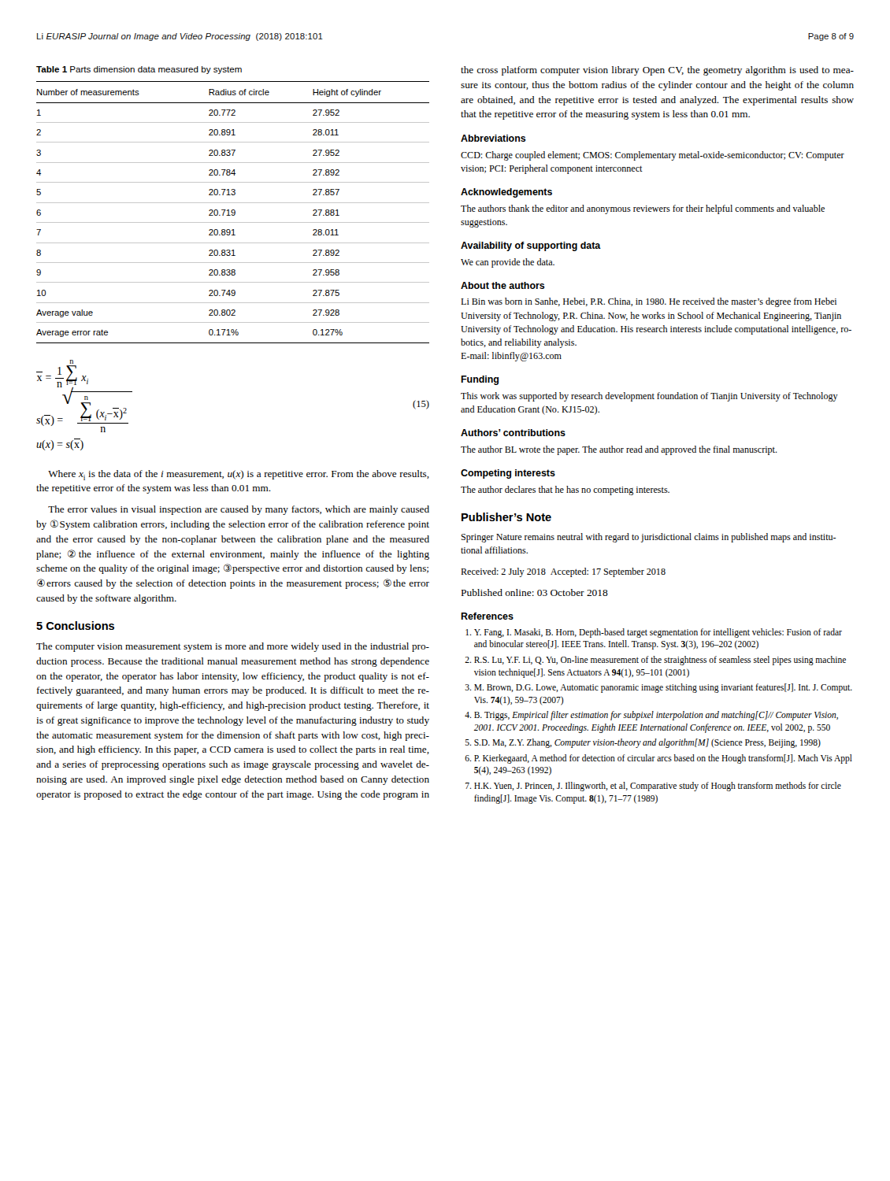Li EURASIP Journal on Image and Video Processing (2018) 2018:101
Page 8 of 9
Table 1 Parts dimension data measured by system
| Number of measurements | Radius of circle | Height of cylinder |
| --- | --- | --- |
| 1 | 20.772 | 27.952 |
| 2 | 20.891 | 28.011 |
| 3 | 20.837 | 27.952 |
| 4 | 20.784 | 27.892 |
| 5 | 20.713 | 27.857 |
| 6 | 20.719 | 27.881 |
| 7 | 20.891 | 28.011 |
| 8 | 20.831 | 27.892 |
| 9 | 20.838 | 27.958 |
| 10 | 20.749 | 27.875 |
| Average value | 20.802 | 27.928 |
| Average error rate | 0.171% | 0.127% |
x = 1 n n∑i=1 xi
s(x) = n∑i=1 (xi−x)2 n
u(x) = s(x)
(15)
Where xi is the data of the i measurement, u(x) is a repetitive error. From the above results, the repetitive error of the system was less than 0.01 mm.
The error values in visual inspection are caused by many factors, which are mainly caused by ①System calibration errors, including the selection error of the calibration reference point and the error caused by the non-coplanar between the calibration plane and the measured plane; ②the influence of the external environment, mainly the influence of the lighting scheme on the quality of the original image; ③perspective error and distortion caused by lens; ④errors caused by the selection of detection points in the measurement process; ⑤the error caused by the software algorithm.
5 Conclusions
The computer vision measurement system is more and more widely used in the industrial production process. Because the traditional manual measurement method has strong dependence on the operator, the operator has labor intensity, low efficiency, the product quality is not effectively guaranteed, and many human errors may be produced. It is difficult to meet the requirements of large quantity, high-efficiency, and high-precision product testing. Therefore, it is of great significance to improve the technology level of the manufacturing industry to study the automatic measurement system for the dimension of shaft parts with low cost, high precision, and high efficiency. In this paper, a CCD camera is used to collect the parts in real time, and a series of preprocessing operations such as image grayscale processing and wavelet denoising are used. An improved single pixel edge detection method based on Canny detection operator is proposed to extract the edge contour of the part image. Using the code program in the cross platform computer vision library Open CV, the geometry algorithm is used to measure its contour, thus the bottom radius of the cylinder contour and the height of the column are obtained, and the repetitive error is tested and analyzed. The experimental results show that the repetitive error of the measuring system is less than 0.01 mm.
Abbreviations
CCD: Charge coupled element; CMOS: Complementary metal-oxide-semiconductor; CV: Computer vision; PCI: Peripheral component interconnect
Acknowledgements
The authors thank the editor and anonymous reviewers for their helpful comments and valuable suggestions.
Availability of supporting data
We can provide the data.
About the authors
Li Bin was born in Sanhe, Hebei, P.R. China, in 1980. He received the master’s degree from Hebei University of Technology, P.R. China. Now, he works in School of Mechanical Engineering, Tianjin University of Technology and Education. His research interests include computational intelligence, robotics, and reliability analysis.
E-mail: libinfly@163.com
Funding
This work was supported by research development foundation of Tianjin University of Technology and Education Grant (No. KJ15-02).
Authors’ contributions
The author BL wrote the paper. The author read and approved the final manuscript.
Competing interests
The author declares that he has no competing interests.
Publisher’s Note
Springer Nature remains neutral with regard to jurisdictional claims in published maps and institutional affiliations.
Received: 2 July 2018 Accepted: 17 September 2018
Published online: 03 October 2018
References
Y. Fang, I. Masaki, B. Horn, Depth-based target segmentation for intelligent vehicles: Fusion of radar and binocular stereo[J]. IEEE Trans. Intell. Transp. Syst. 3(3), 196–202 (2002)
R.S. Lu, Y.F. Li, Q. Yu, On-line measurement of the straightness of seamless steel pipes using machine vision technique[J]. Sens Actuators A 94(1), 95–101 (2001)
M. Brown, D.G. Lowe, Automatic panoramic image stitching using invariant features[J]. Int. J. Comput. Vis. 74(1), 59–73 (2007)
B. Triggs, Empirical filter estimation for subpixel interpolation and matching[C]// Computer Vision, 2001. ICCV 2001. Proceedings. Eighth IEEE International Conference on. IEEE, vol 2002, p. 550
S.D. Ma, Z.Y. Zhang, Computer vision-theory and algorithm[M] (Science Press, Beijing, 1998)
P. Kierkegaard, A method for detection of circular arcs based on the Hough transform[J]. Mach Vis Appl 5(4), 249–263 (1992)
H.K. Yuen, J. Princen, J. Illingworth, et al, Comparative study of Hough transform methods for circle finding[J]. Image Vis. Comput. 8(1), 71–77 (1989)